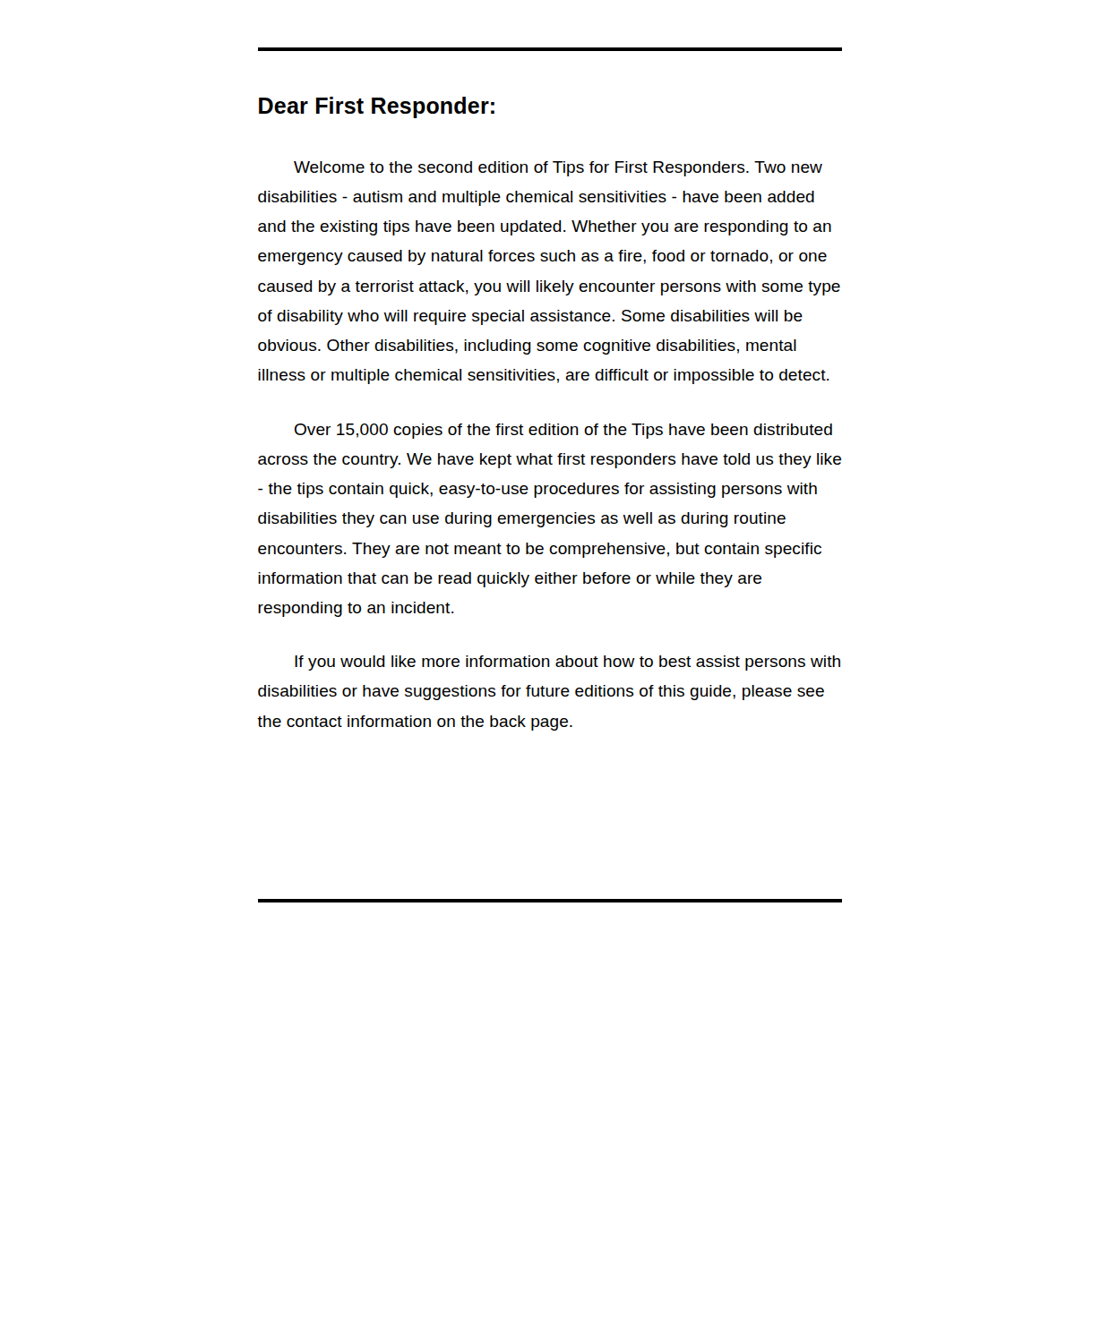Dear First Responder:
Welcome to the second edition of Tips for First Responders. Two new disabilities - autism and multiple chemical sensitivities - have been added and the existing tips have been updated. Whether you are responding to an emergency caused by natural forces such as a fire, food or tornado, or one caused by a terrorist attack, you will likely encounter persons with some type of disability who will require special assistance. Some disabilities will be obvious. Other disabilities, including some cognitive disabilities, mental illness or multiple chemical sensitivities, are difficult or impossible to detect.
Over 15,000 copies of the first edition of the Tips have been distributed across the country. We have kept what first responders have told us they like - the tips contain quick, easy-to-use procedures for assisting persons with disabilities they can use during emergencies as well as during routine encounters. They are not meant to be comprehensive, but contain specific information that can be read quickly either before or while they are responding to an incident.
If you would like more information about how to best assist persons with disabilities or have suggestions for future editions of this guide, please see the contact information on the back page.